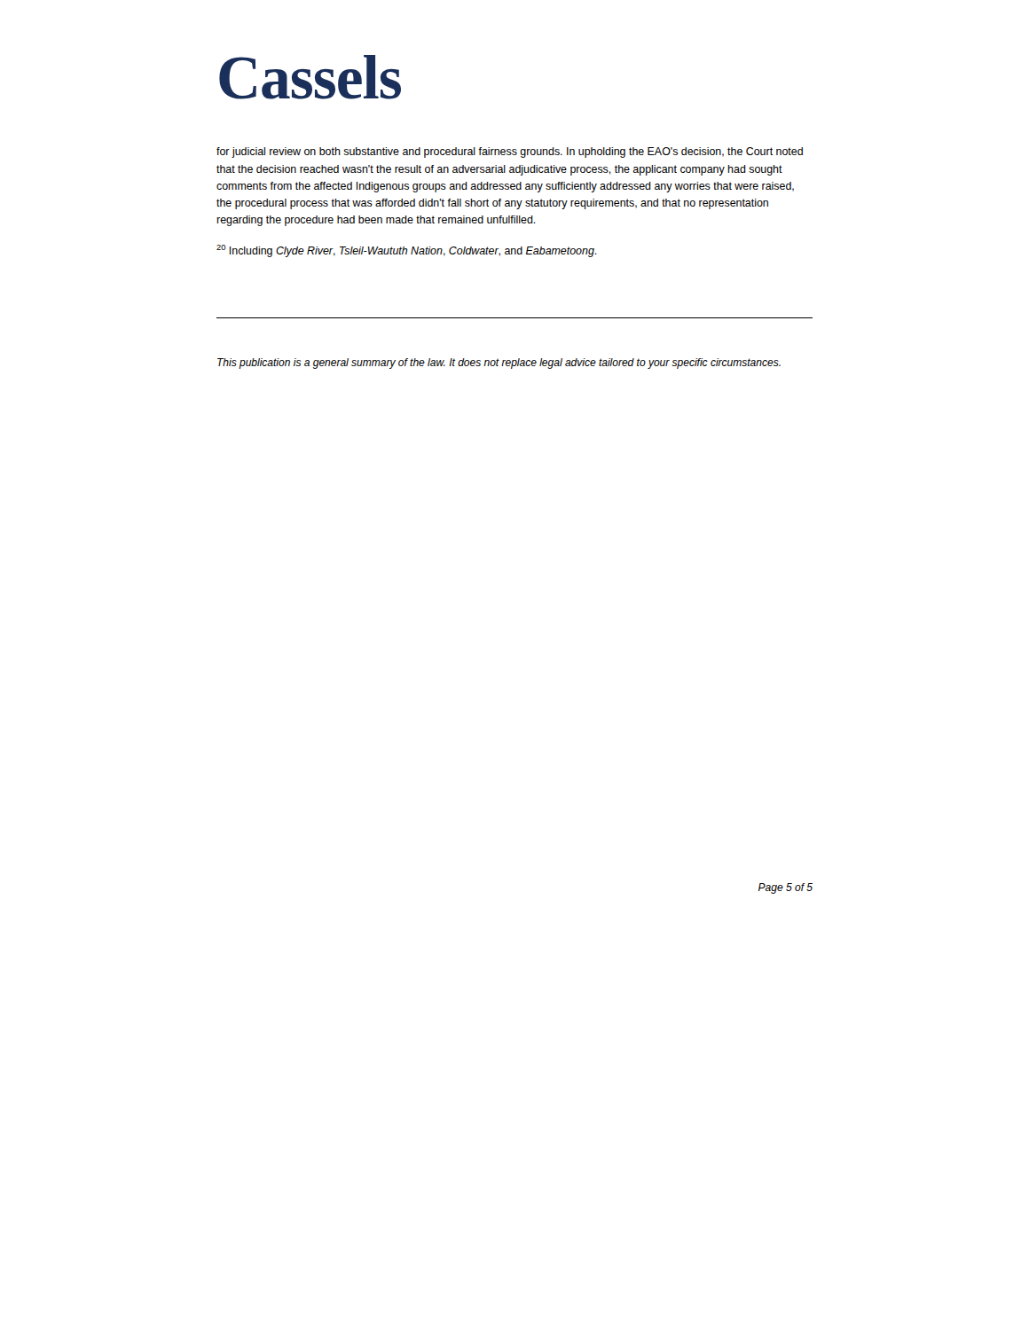Cassels
for judicial review on both substantive and procedural fairness grounds. In upholding the EAO's decision, the Court noted that the decision reached wasn't the result of an adversarial adjudicative process, the applicant company had sought comments from the affected Indigenous groups and addressed any sufficiently addressed any worries that were raised, the procedural process that was afforded didn't fall short of any statutory requirements, and that no representation regarding the procedure had been made that remained unfulfilled.
20 Including Clyde River, Tsleil-Waututh Nation, Coldwater, and Eabametoong.
This publication is a general summary of the law. It does not replace legal advice tailored to your specific circumstances.
Page 5 of 5